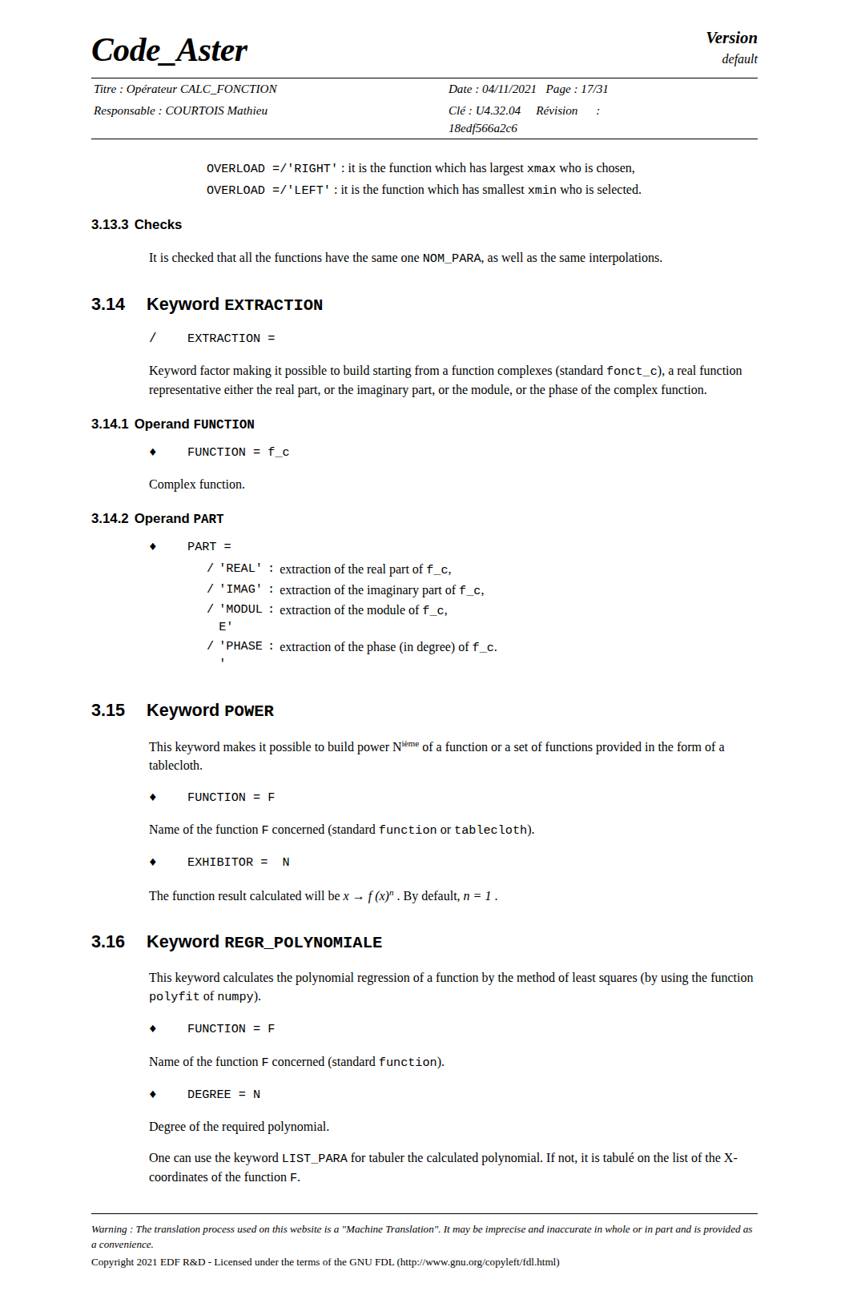Code_Aster
Version default
| Titre : Opérateur CALC_FONCTION | Date : 04/11/2021 Page : 17/31 |
| Responsable : COURTOIS Mathieu | Clé : U4.32.04 Révision : 18edf566a2c6 |
OVERLOAD =/'RIGHT' : it is the function which has largest xmax who is chosen,
OVERLOAD =/'LEFT' : it is the function which has smallest xmin who is selected.
3.13.3 Checks
It is checked that all the functions have the same one NOM_PARA, as well as the same interpolations.
3.14 Keyword EXTRACTION
/ EXTRACTION =
Keyword factor making it possible to build starting from a function complexes (standard fonct_c), a real function representative either the real part, or the imaginary part, or the module, or the phase of the complex function.
3.14.1 Operand FUNCTION
♦ FUNCTION = f_c
Complex function.
3.14.2 Operand PART
♦ PART =
| / | 'REAL' | : | extraction of the real part of f_c , |
| / | 'IMAG' | : | extraction of the imaginary part of f_c , |
| / | 'MODUL E' | : | extraction of the module of f_c , |
| / | 'PHASE ' | : | extraction of the phase (in degree) of f_c . |
3.15 Keyword POWER
This keyword makes it possible to build power Nième of a function or a set of functions provided in the form of a tablecloth.
♦ FUNCTION = F
Name of the function F concerned (standard function or tablecloth).
♦ EXHIBITOR = N
The function result calculated will be x → f (x)n . By default, n = 1 .
3.16 Keyword REGR_POLYNOMIALE
This keyword calculates the polynomial regression of a function by the method of least squares (by using the function polyfit of numpy).
♦ FUNCTION = F
Name of the function F concerned (standard function).
♦ DEGREE = N
Degree of the required polynomial.
One can use the keyword LIST_PARA for tabuler the calculated polynomial. If not, it is tabulé on the list of the X-coordinates of the function F.
Warning : The translation process used on this website is a "Machine Translation". It may be imprecise and inaccurate in whole or in part and is provided as a convenience.
Copyright 2021 EDF R&D - Licensed under the terms of the GNU FDL (http://www.gnu.org/copyleft/fdl.html)